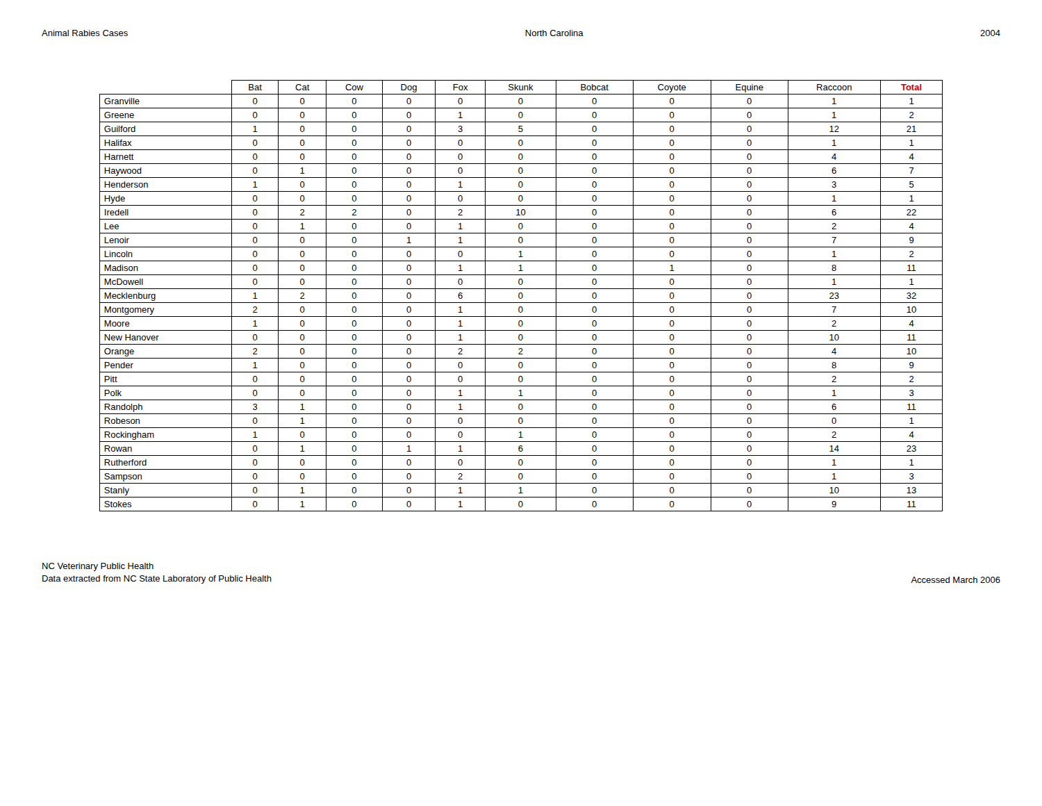Animal Rabies Cases
North Carolina
2004
| | Bat | Cat | Cow | Dog | Fox | Skunk | Bobcat | Coyote | Equine | Raccoon | Total |
| --- | --- | --- | --- | --- | --- | --- | --- | --- | --- | --- | --- |
| Granville | 0 | 0 | 0 | 0 | 0 | 0 | 0 | 0 | 0 | 1 | 1 |
| Greene | 0 | 0 | 0 | 0 | 1 | 0 | 0 | 0 | 0 | 1 | 2 |
| Guilford | 1 | 0 | 0 | 0 | 3 | 5 | 0 | 0 | 0 | 12 | 21 |
| Halifax | 0 | 0 | 0 | 0 | 0 | 0 | 0 | 0 | 0 | 1 | 1 |
| Harnett | 0 | 0 | 0 | 0 | 0 | 0 | 0 | 0 | 0 | 4 | 4 |
| Haywood | 0 | 1 | 0 | 0 | 0 | 0 | 0 | 0 | 0 | 6 | 7 |
| Henderson | 1 | 0 | 0 | 0 | 1 | 0 | 0 | 0 | 0 | 3 | 5 |
| Hyde | 0 | 0 | 0 | 0 | 0 | 0 | 0 | 0 | 0 | 1 | 1 |
| Iredell | 0 | 2 | 2 | 0 | 2 | 10 | 0 | 0 | 0 | 6 | 22 |
| Lee | 0 | 1 | 0 | 0 | 1 | 0 | 0 | 0 | 0 | 2 | 4 |
| Lenoir | 0 | 0 | 0 | 1 | 1 | 0 | 0 | 0 | 0 | 7 | 9 |
| Lincoln | 0 | 0 | 0 | 0 | 0 | 1 | 0 | 0 | 0 | 1 | 2 |
| Madison | 0 | 0 | 0 | 0 | 1 | 1 | 0 | 1 | 0 | 8 | 11 |
| McDowell | 0 | 0 | 0 | 0 | 0 | 0 | 0 | 0 | 0 | 1 | 1 |
| Mecklenburg | 1 | 2 | 0 | 0 | 6 | 0 | 0 | 0 | 0 | 23 | 32 |
| Montgomery | 2 | 0 | 0 | 0 | 1 | 0 | 0 | 0 | 0 | 7 | 10 |
| Moore | 1 | 0 | 0 | 0 | 1 | 0 | 0 | 0 | 0 | 2 | 4 |
| New Hanover | 0 | 0 | 0 | 0 | 1 | 0 | 0 | 0 | 0 | 10 | 11 |
| Orange | 2 | 0 | 0 | 0 | 2 | 2 | 0 | 0 | 0 | 4 | 10 |
| Pender | 1 | 0 | 0 | 0 | 0 | 0 | 0 | 0 | 0 | 8 | 9 |
| Pitt | 0 | 0 | 0 | 0 | 0 | 0 | 0 | 0 | 0 | 2 | 2 |
| Polk | 0 | 0 | 0 | 0 | 1 | 1 | 0 | 0 | 0 | 1 | 3 |
| Randolph | 3 | 1 | 0 | 0 | 1 | 0 | 0 | 0 | 0 | 6 | 11 |
| Robeson | 0 | 1 | 0 | 0 | 0 | 0 | 0 | 0 | 0 | 0 | 1 |
| Rockingham | 1 | 0 | 0 | 0 | 0 | 1 | 0 | 0 | 0 | 2 | 4 |
| Rowan | 0 | 1 | 0 | 1 | 1 | 6 | 0 | 0 | 0 | 14 | 23 |
| Rutherford | 0 | 0 | 0 | 0 | 0 | 0 | 0 | 0 | 0 | 1 | 1 |
| Sampson | 0 | 0 | 0 | 0 | 2 | 0 | 0 | 0 | 0 | 1 | 3 |
| Stanly | 0 | 1 | 0 | 0 | 1 | 1 | 0 | 0 | 0 | 10 | 13 |
| Stokes | 0 | 1 | 0 | 0 | 1 | 0 | 0 | 0 | 0 | 9 | 11 |
NC Veterinary Public Health
Data extracted from NC State Laboratory of Public Health
Accessed March 2006